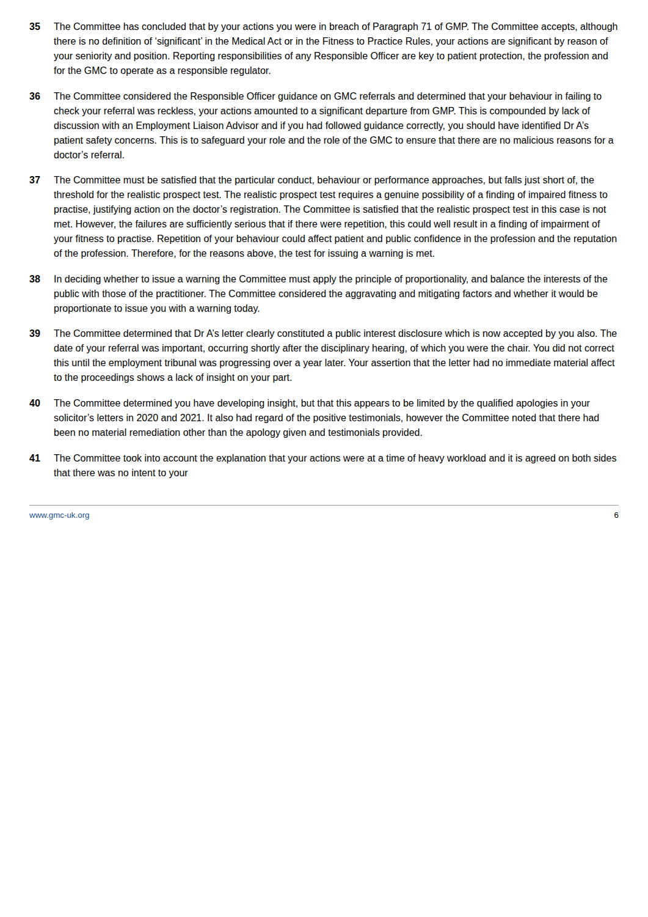35 The Committee has concluded that by your actions you were in breach of Paragraph 71 of GMP. The Committee accepts, although there is no definition of ‘significant’ in the Medical Act or in the Fitness to Practice Rules, your actions are significant by reason of your seniority and position. Reporting responsibilities of any Responsible Officer are key to patient protection, the profession and for the GMC to operate as a responsible regulator.
36 The Committee considered the Responsible Officer guidance on GMC referrals and determined that your behaviour in failing to check your referral was reckless, your actions amounted to a significant departure from GMP. This is compounded by lack of discussion with an Employment Liaison Advisor and if you had followed guidance correctly, you should have identified Dr A’s patient safety concerns. This is to safeguard your role and the role of the GMC to ensure that there are no malicious reasons for a doctor’s referral.
37 The Committee must be satisfied that the particular conduct, behaviour or performance approaches, but falls just short of, the threshold for the realistic prospect test. The realistic prospect test requires a genuine possibility of a finding of impaired fitness to practise, justifying action on the doctor’s registration. The Committee is satisfied that the realistic prospect test in this case is not met. However, the failures are sufficiently serious that if there were repetition, this could well result in a finding of impairment of your fitness to practise. Repetition of your behaviour could affect patient and public confidence in the profession and the reputation of the profession. Therefore, for the reasons above, the test for issuing a warning is met.
38 In deciding whether to issue a warning the Committee must apply the principle of proportionality, and balance the interests of the public with those of the practitioner. The Committee considered the aggravating and mitigating factors and whether it would be proportionate to issue you with a warning today.
39 The Committee determined that Dr A’s letter clearly constituted a public interest disclosure which is now accepted by you also. The date of your referral was important, occurring shortly after the disciplinary hearing, of which you were the chair. You did not correct this until the employment tribunal was progressing over a year later. Your assertion that the letter had no immediate material affect to the proceedings shows a lack of insight on your part.
40 The Committee determined you have developing insight, but that this appears to be limited by the qualified apologies in your solicitor’s letters in 2020 and 2021. It also had regard of the positive testimonials, however the Committee noted that there had been no material remediation other than the apology given and testimonials provided.
41 The Committee took into account the explanation that your actions were at a time of heavy workload and it is agreed on both sides that there was no intent to your
www.gmc-uk.org 6